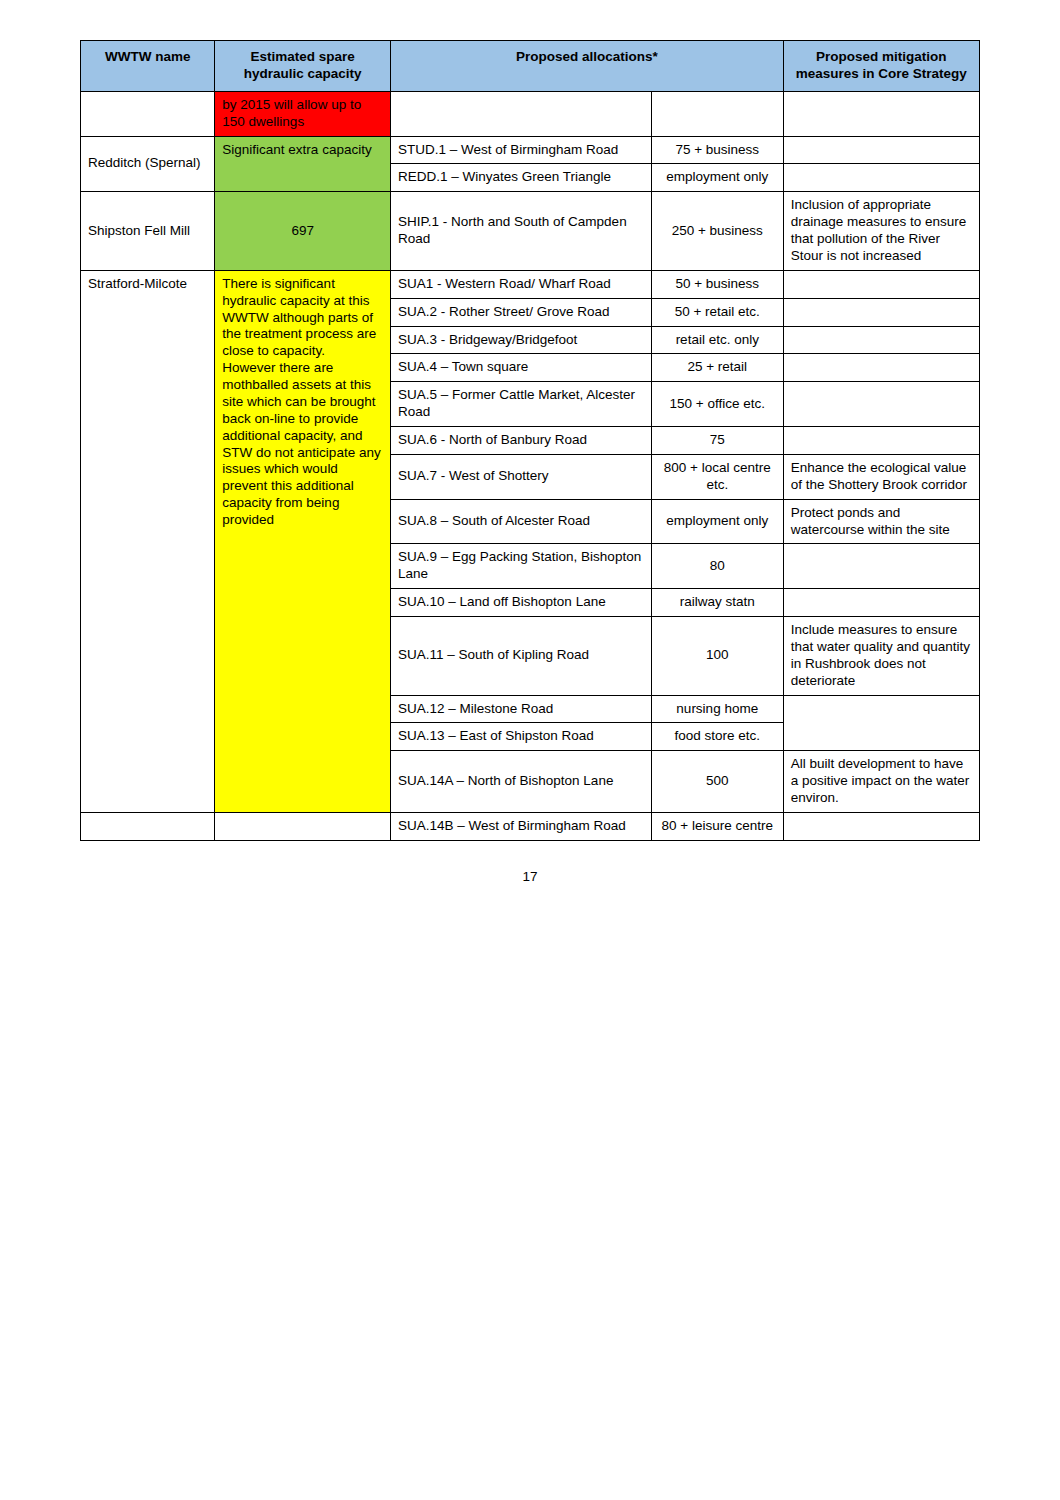| WWTW name | Estimated spare hydraulic capacity | Proposed allocations* | Proposed mitiga­tion measures in Core Strategy |
| --- | --- | --- | --- |
| | by 2015 will allow up to 150 dwellings | | | |
| Redditch (Spernal) | Significant extra capacity | STUD.1 – West of Birmingham Road | 75 + business | |
| REDD.1 – Winyates Green Triangle | employment only | |
| Shipston Fell Mill | 697 | SHIP.1 - North and South of Campden Road | 250 + business | Inclusion of appro­priate drainage measures to en­sure that pollution of the River Stour is not increased |
| Stratford-Milcote | There is significant hydraulic capacity at this WWTW although parts of the treatment process are close to capacity. However there are mothballed assets at this site which can be brought back on-line to provide additional capacity, and STW do not anticipate any issues which would prevent this additional capacity from being provided | SUA1 - Western Road/ Wharf Road | 50 + business | |
| SUA.2 - Rother Street/ Grove Road | 50 + retail etc. | |
| SUA.3 - Bridgeway/Bridgefoot | retail etc. only | |
| SUA.4 – Town square | 25 + retail | |
| SUA.5 – Former Cattle Market, Alcester Road | 150 + office etc. | |
| SUA.6 - North of Banbury Road | 75 | |
| SUA.7 - West of Shottery | 800 + local centre etc. | Enhance the ecological value of the Shottery Brook corridor |
| SUA.8 – South of Alcester Road | employment only | Protect ponds and watercourse within the site |
| SUA.9 – Egg Packing Station, Bishopton Lane | 80 | |
| SUA.10 – Land off Bishopton Lane | railway statn | |
| SUA.11 – South of Kipling Road | 100 | Include measures to ensure that water quality and quantity in Rushbrook does not deteriorate |
| SUA.12 – Milestone Road | nursing home | |
| SUA.13 – East of Shipston Road | food store etc. |
| SUA.14A – North of Bishopton Lane | 500 | All built develop­ment to have a positive impact on the water environ. |
| | | SUA.14B – West of Birmingham Road | 80 + leisure centre | |
17